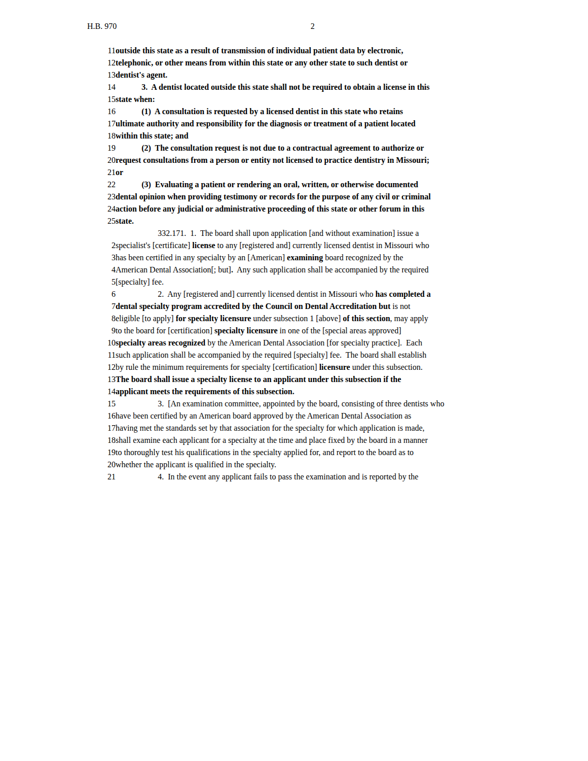H.B. 970 2
| 11 | outside this state as a result of transmission of individual patient data by electronic, |
| 12 | telephonic, or other means from within this state or any other state to such dentist or |
| 13 | dentist's agent. |
| 14 | 3. A dentist located outside this state shall not be required to obtain a license in this |
| 15 | state when: |
| 16 | (1) A consultation is requested by a licensed dentist in this state who retains |
| 17 | ultimate authority and responsibility for the diagnosis or treatment of a patient located |
| 18 | within this state; and |
| 19 | (2) The consultation request is not due to a contractual agreement to authorize or |
| 20 | request consultations from a person or entity not licensed to practice dentistry in Missouri; |
| 21 | or |
| 22 | (3) Evaluating a patient or rendering an oral, written, or otherwise documented |
| 23 | dental opinion when providing testimony or records for the purpose of any civil or criminal |
| 24 | action before any judicial or administrative proceeding of this state or other forum in this |
| 25 | state. |
| | 332.171. 1. The board shall upon application [ and without examination ] issue a |
| 2 | specialist's [ certificate ] license to any [ registered and ] currently licensed dentist in Missouri who |
| 3 | has been certified in any specialty by an [ American ] examining board recognized by the |
| 4 | American Dental Association [ ; but ] . Any such application shall be accompanied by the required |
| 5 | [ specialty ] fee. |
| 6 | 2. Any [ registered and ] currently licensed dentist in Missouri who has completed a |
| 7 | dental specialty program accredited by the Council on Dental Accreditation but is not |
| 8 | eligible [ to apply ] for specialty licensure under subsection 1 [ above ] of this section , may apply |
| 9 | to the board for [ certification ] specialty licensure in one of the [ special areas approved ] |
| 10 | specialty areas recognized by the American Dental Association [ for specialty practice ] . Each |
| 11 | such application shall be accompanied by the required [ specialty ] fee. The board shall establish |
| 12 | by rule the minimum requirements for specialty [ certification ] licensure under this subsection. |
| 13 | The board shall issue a specialty license to an applicant under this subsection if the |
| 14 | applicant meets the requirements of this subsection. |
| 15 | 3. [ An examination committee, appointed by the board, consisting of three dentists who |
| 16 | have been certified by an American board approved by the American Dental Association as |
| 17 | having met the standards set by that association for the specialty for which application is made, |
| 18 | shall examine each applicant for a specialty at the time and place fixed by the board in a manner |
| 19 | to thoroughly test his qualifications in the specialty applied for, and report to the board as to |
| 20 | whether the applicant is qualified in the specialty. |
| 21 | 4. In the event any applicant fails to pass the examination and is reported by the |